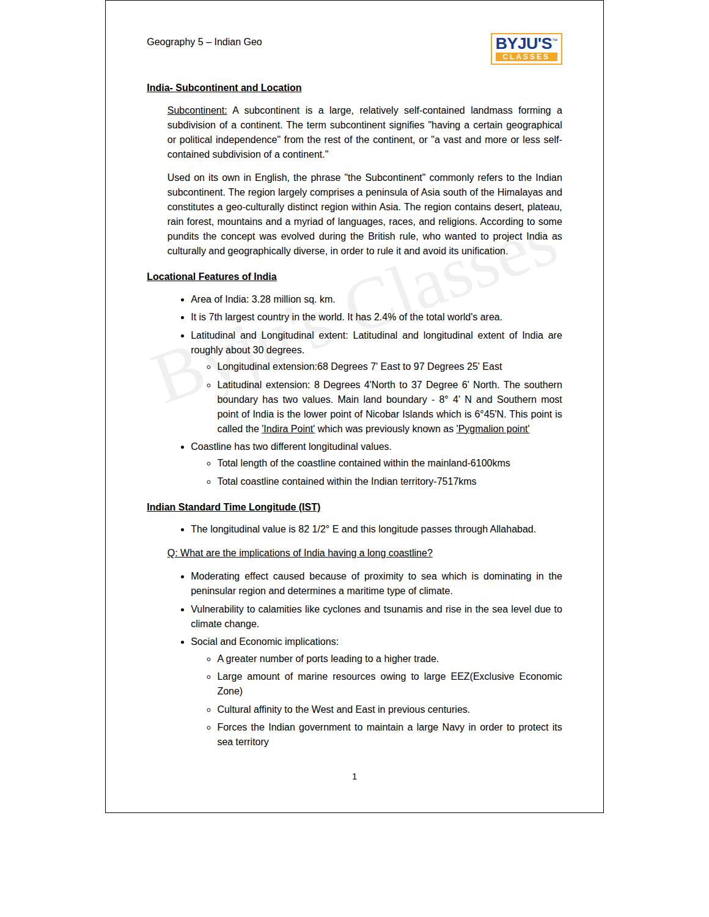Byju's Classes
Geography 5 – Indian Geo
BYJU'S™
CLASSES
India- Subcontinent and Location
Subcontinent: A subcontinent is a large, relatively self-contained landmass forming a subdivision of a continent. The term subcontinent signifies "having a certain geographical or political independence" from the rest of the continent, or "a vast and more or less self-contained subdivision of a continent."
Used on its own in English, the phrase "the Subcontinent" commonly refers to the Indian subcontinent. The region largely comprises a peninsula of Asia south of the Himalayas and constitutes a geo-culturally distinct region within Asia. The region contains desert, plateau, rain forest, mountains and a myriad of languages, races, and religions. According to some pundits the concept was evolved during the British rule, who wanted to project India as culturally and geographically diverse, in order to rule it and avoid its unification.
Locational Features of India
Area of India: 3.28 million sq. km.
It is 7th largest country in the world. It has 2.4% of the total world's area.
Latitudinal and Longitudinal extent: Latitudinal and longitudinal extent of India are roughly about 30 degrees.
Longitudinal extension:68 Degrees 7' East to 97 Degrees 25' East
Latitudinal extension: 8 Degrees 4'North to 37 Degree 6' North. The southern boundary has two values. Main land boundary - 8° 4' N and Southern most point of India is the lower point of Nicobar Islands which is 6°45'N. This point is called the 'Indira Point' which was previously known as 'Pygmalion point'
Coastline has two different longitudinal values.
Total length of the coastline contained within the mainland-6100kms
Total coastline contained within the Indian territory-7517kms
Indian Standard Time Longitude (IST)
The longitudinal value is 82 1/2° E and this longitude passes through Allahabad.
Q: What are the implications of India having a long coastline?
Moderating effect caused because of proximity to sea which is dominating in the peninsular region and determines a maritime type of climate.
Vulnerability to calamities like cyclones and tsunamis and rise in the sea level due to climate change.
Social and Economic implications:
A greater number of ports leading to a higher trade.
Large amount of marine resources owing to large EEZ(Exclusive Economic Zone)
Cultural affinity to the West and East in previous centuries.
Forces the Indian government to maintain a large Navy in order to protect its sea territory
1